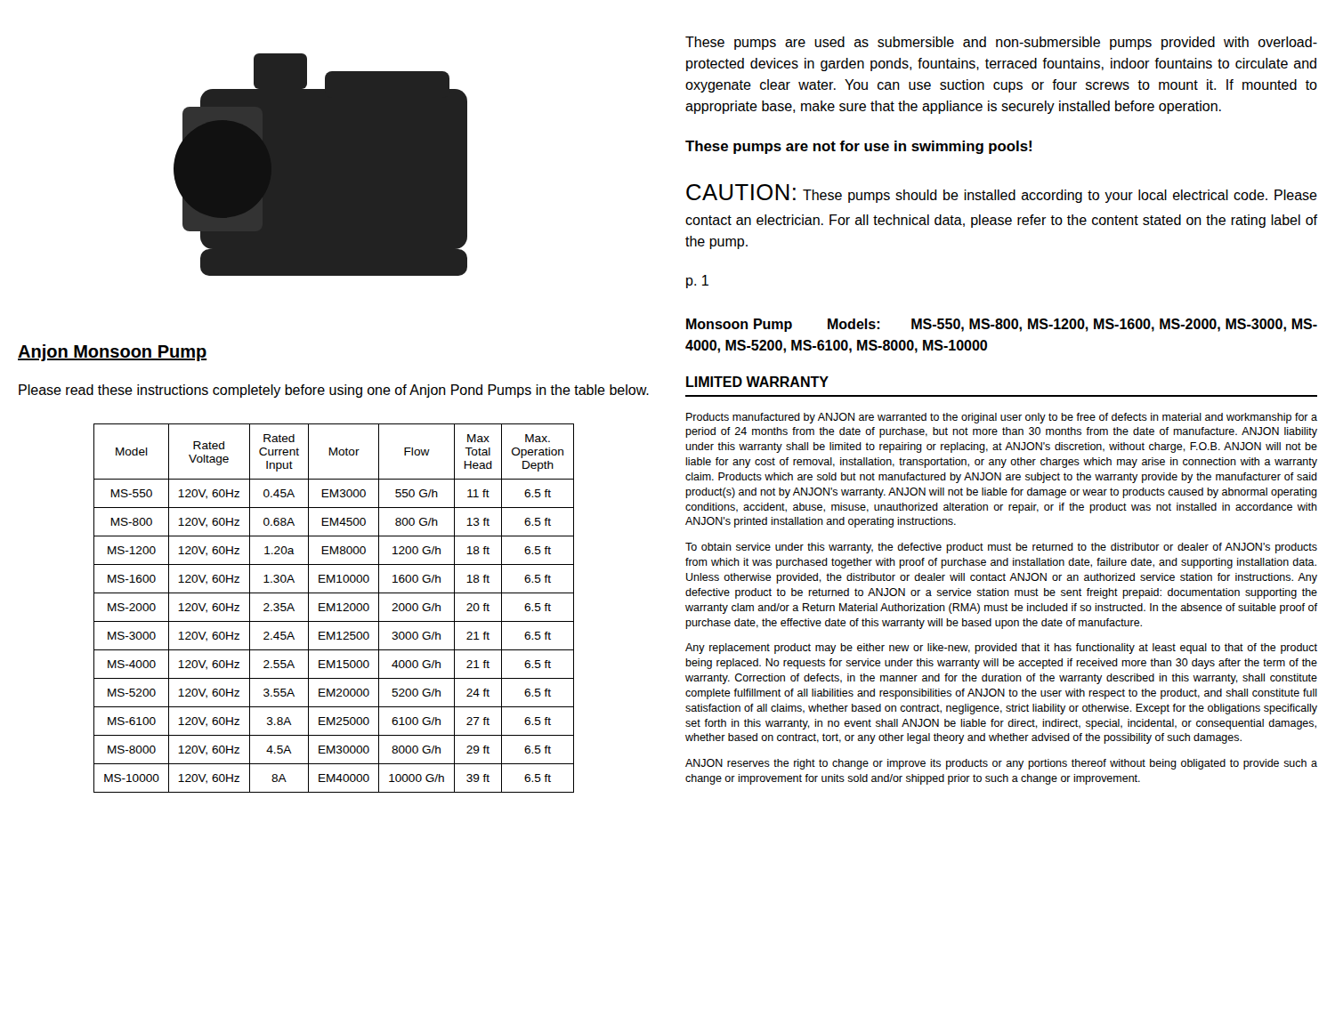Anjon Monsoon Pump
Please read these instructions completely before using one of Anjon Pond Pumps in the table below.
| Model | Rated Voltage | Rated Current Input | Motor | Flow | Max Total Head | Max. Operation Depth |
| --- | --- | --- | --- | --- | --- | --- |
| MS-550 | 120V, 60Hz | 0.45A | EM3000 | 550 G/h | 11 ft | 6.5 ft |
| MS-800 | 120V, 60Hz | 0.68A | EM4500 | 800 G/h | 13 ft | 6.5 ft |
| MS-1200 | 120V, 60Hz | 1.20a | EM8000 | 1200 G/h | 18 ft | 6.5 ft |
| MS-1600 | 120V, 60Hz | 1.30A | EM10000 | 1600 G/h | 18 ft | 6.5 ft |
| MS-2000 | 120V, 60Hz | 2.35A | EM12000 | 2000 G/h | 20 ft | 6.5 ft |
| MS-3000 | 120V, 60Hz | 2.45A | EM12500 | 3000 G/h | 21 ft | 6.5 ft |
| MS-4000 | 120V, 60Hz | 2.55A | EM15000 | 4000 G/h | 21 ft | 6.5 ft |
| MS-5200 | 120V, 60Hz | 3.55A | EM20000 | 5200 G/h | 24 ft | 6.5 ft |
| MS-6100 | 120V, 60Hz | 3.8A | EM25000 | 6100 G/h | 27 ft | 6.5 ft |
| MS-8000 | 120V, 60Hz | 4.5A | EM30000 | 8000 G/h | 29 ft | 6.5 ft |
| MS-10000 | 120V, 60Hz | 8A | EM40000 | 10000 G/h | 39 ft | 6.5 ft |
These pumps are used as submersible and non-submersible pumps provided with overload-protected devices in garden ponds, fountains, terraced fountains, indoor fountains to circulate and oxygenate clear water. You can use suction cups or four screws to mount it. If mounted to appropriate base, make sure that the appliance is securely installed before operation.
These pumps are not for use in swimming pools!
CAUTION: These pumps should be installed according to your local electrical code. Please contact an electrician. For all technical data, please refer to the content stated on the rating label of the pump.
p. 1
Monsoon Pump Models: MS-550, MS-800, MS-1200, MS-1600, MS-2000, MS-3000, MS-4000, MS-5200, MS-6100, MS-8000, MS-10000
LIMITED WARRANTY
Products manufactured by ANJON are warranted to the original user only to be free of defects in material and workmanship for a period of 24 months from the date of purchase, but not more than 30 months from the date of manufacture. ANJON liability under this warranty shall be limited to repairing or replacing, at ANJON's discretion, without charge, F.O.B. ANJON will not be liable for any cost of removal, installation, transportation, or any other charges which may arise in connection with a warranty claim. Products which are sold but not manufactured by ANJON are subject to the warranty provide by the manufacturer of said product(s) and not by ANJON's warranty. ANJON will not be liable for damage or wear to products caused by abnormal operating conditions, accident, abuse, misuse, unauthorized alteration or repair, or if the product was not installed in accordance with ANJON's printed installation and operating instructions.
To obtain service under this warranty, the defective product must be returned to the distributor or dealer of ANJON's products from which it was purchased together with proof of purchase and installation date, failure date, and supporting installation data. Unless otherwise provided, the distributor or dealer will contact ANJON or an authorized service station for instructions. Any defective product to be returned to ANJON or a service station must be sent freight prepaid: documentation supporting the warranty clam and/or a Return Material Authorization (RMA) must be included if so instructed. In the absence of suitable proof of purchase date, the effective date of this warranty will be based upon the date of manufacture.
Any replacement product may be either new or like-new, provided that it has functionality at least equal to that of the product being replaced. No requests for service under this warranty will be accepted if received more than 30 days after the term of the warranty. Correction of defects, in the manner and for the duration of the warranty described in this warranty, shall constitute complete fulfillment of all liabilities and responsibilities of ANJON to the user with respect to the product, and shall constitute full satisfaction of all claims, whether based on contract, negligence, strict liability or otherwise. Except for the obligations specifically set forth in this warranty, in no event shall ANJON be liable for direct, indirect, special, incidental, or consequential damages, whether based on contract, tort, or any other legal theory and whether advised of the possibility of such damages.
ANJON reserves the right to change or improve its products or any portions thereof without being obligated to provide such a change or improvement for units sold and/or shipped prior to such a change or improvement.